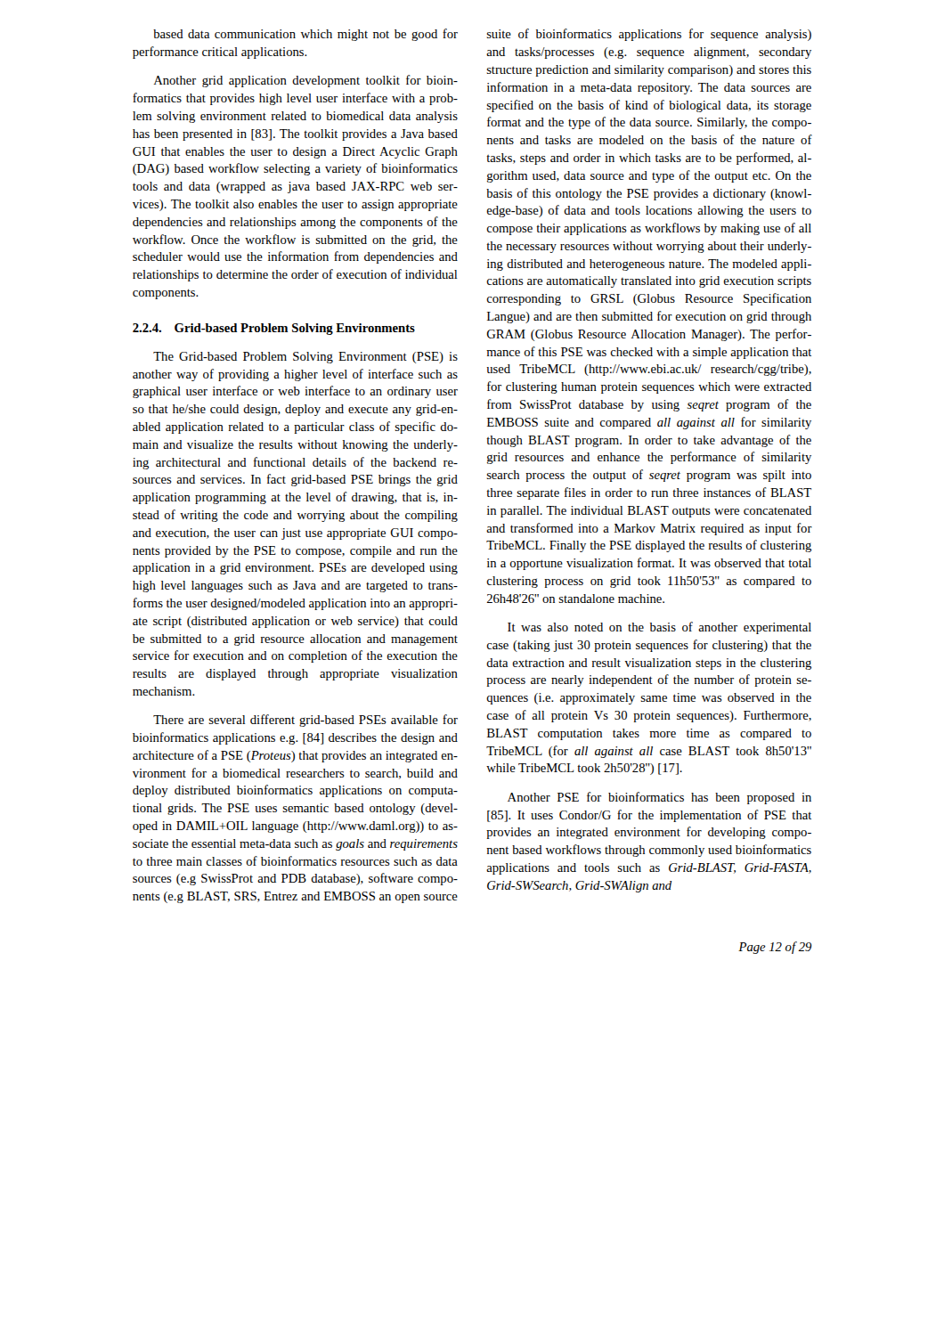based data communication which might not be good for performance critical applications.
Another grid application development toolkit for bioinformatics that provides high level user interface with a problem solving environment related to biomedical data analysis has been presented in [83]. The toolkit provides a Java based GUI that enables the user to design a Direct Acyclic Graph (DAG) based workflow selecting a variety of bioinformatics tools and data (wrapped as java based JAX-RPC web services). The toolkit also enables the user to assign appropriate dependencies and relationships among the components of the workflow. Once the workflow is submitted on the grid, the scheduler would use the information from dependencies and relationships to determine the order of execution of individual components.
2.2.4. Grid-based Problem Solving Environments
The Grid-based Problem Solving Environment (PSE) is another way of providing a higher level of interface such as graphical user interface or web interface to an ordinary user so that he/she could design, deploy and execute any grid-enabled application related to a particular class of specific domain and visualize the results without knowing the underlying architectural and functional details of the backend resources and services. In fact grid-based PSE brings the grid application programming at the level of drawing, that is, instead of writing the code and worrying about the compiling and execution, the user can just use appropriate GUI components provided by the PSE to compose, compile and run the application in a grid environment. PSEs are developed using high level languages such as Java and are targeted to transforms the user designed/modeled application into an appropriate script (distributed application or web service) that could be submitted to a grid resource allocation and management service for execution and on completion of the execution the results are displayed through appropriate visualization mechanism.
There are several different grid-based PSEs available for bioinformatics applications e.g. [84] describes the design and architecture of a PSE (Proteus) that provides an integrated environment for a biomedical researchers to search, build and deploy distributed bioinformatics applications on computational grids. The PSE uses semantic based ontology (developed in DAMIL+OIL language (http://www.daml.org)) to associate the essential meta-data such as goals and requirements to three main classes of bioinformatics resources such as data sources (e.g SwissProt and PDB database), software components (e.g BLAST, SRS, Entrez and EMBOSS an open source suite of bioinformatics applications for sequence analysis) and tasks/processes (e.g. sequence alignment, secondary structure prediction and similarity comparison) and stores this information in a meta-data repository. The data sources are specified on the basis of kind of biological data, its storage format and the type of the data source. Similarly, the components and tasks are modeled on the basis of the nature of tasks, steps and order in which tasks are to be performed, algorithm used, data source and type of the output etc. On the basis of this ontology the PSE provides a dictionary (knowledge-base) of data and tools locations allowing the users to compose their applications as workflows by making use of all the necessary resources without worrying about their underlying distributed and heterogeneous nature. The modeled applications are automatically translated into grid execution scripts corresponding to GRSL (Globus Resource Specification Langue) and are then submitted for execution on grid through GRAM (Globus Resource Allocation Manager). The performance of this PSE was checked with a simple application that used TribeMCL (http://www.ebi.ac.uk/ research/cgg/tribe), for clustering human protein sequences which were extracted from SwissProt database by using seqret program of the EMBOSS suite and compared all against all for similarity though BLAST program. In order to take advantage of the grid resources and enhance the performance of similarity search process the output of seqret program was spilt into three separate files in order to run three instances of BLAST in parallel. The individual BLAST outputs were concatenated and transformed into a Markov Matrix required as input for TribeMCL. Finally the PSE displayed the results of clustering in a opportune visualization format. It was observed that total clustering process on grid took 11h50'53'' as compared to 26h48'26'' on standalone machine.
It was also noted on the basis of another experimental case (taking just 30 protein sequences for clustering) that the data extraction and result visualization steps in the clustering process are nearly independent of the number of protein sequences (i.e. approximately same time was observed in the case of all protein Vs 30 protein sequences). Furthermore, BLAST computation takes more time as compared to TribeMCL (for all against all case BLAST took 8h50'13'' while TribeMCL took 2h50'28'') [17].
Another PSE for bioinformatics has been proposed in [85]. It uses Condor/G for the implementation of PSE that provides an integrated environment for developing component based workflows through commonly used bioinformatics applications and tools such as Grid-BLAST, Grid-FASTA, Grid-SWSearch, Grid-SWAlign and
Page 12 of 29